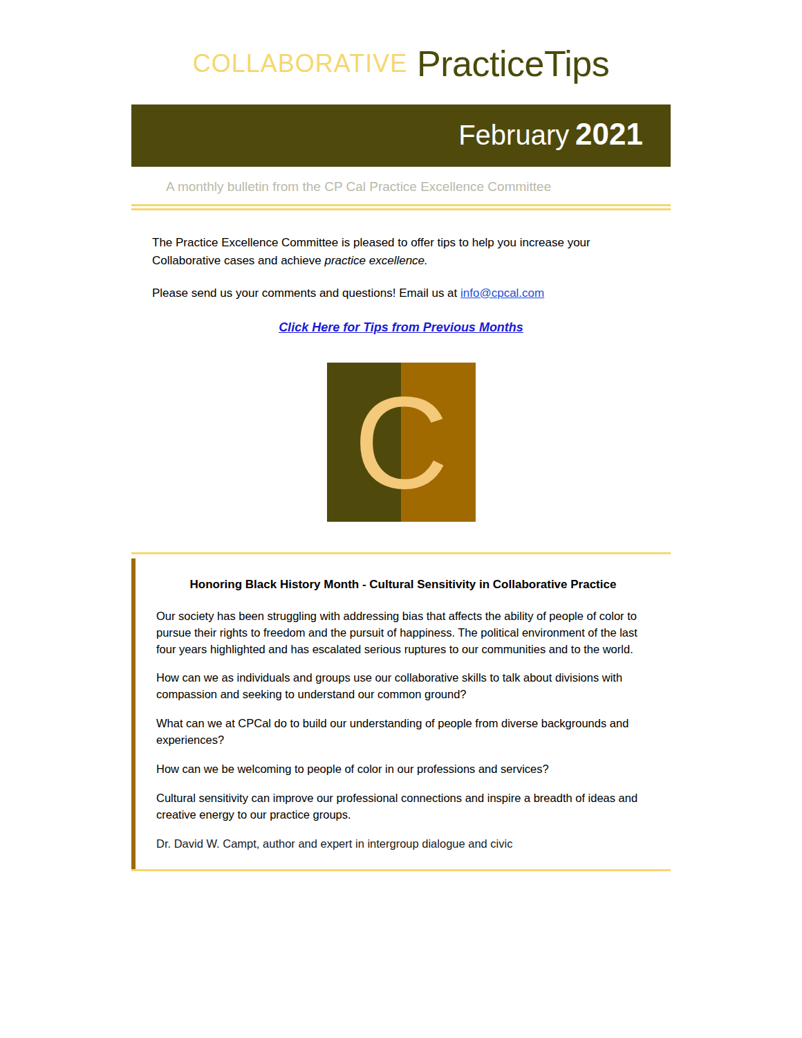COLLABORATIVE PracticeTips
February 2021
A monthly bulletin from the CP Cal Practice Excellence Committee
The Practice Excellence Committee is pleased to offer tips to help you increase your Collaborative cases and achieve practice excellence.
Please send us your comments and questions! Email us at info@cpcal.com
Click Here for Tips from Previous Months
C
Honoring Black History Month - Cultural Sensitivity in Collaborative Practice
Our society has been struggling with addressing bias that affects the ability of people of color to pursue their rights to freedom and the pursuit of happiness. The political environment of the last four years highlighted and has escalated serious ruptures to our communities and to the world.
How can we as individuals and groups use our collaborative skills to talk about divisions with compassion and seeking to understand our common ground?
What can we at CPCal do to build our understanding of people from diverse backgrounds and experiences?
How can we be welcoming to people of color in our professions and services?
Cultural sensitivity can improve our professional connections and inspire a breadth of ideas and creative energy to our practice groups.
Dr. David W. Campt, author and expert in intergroup dialogue and civic